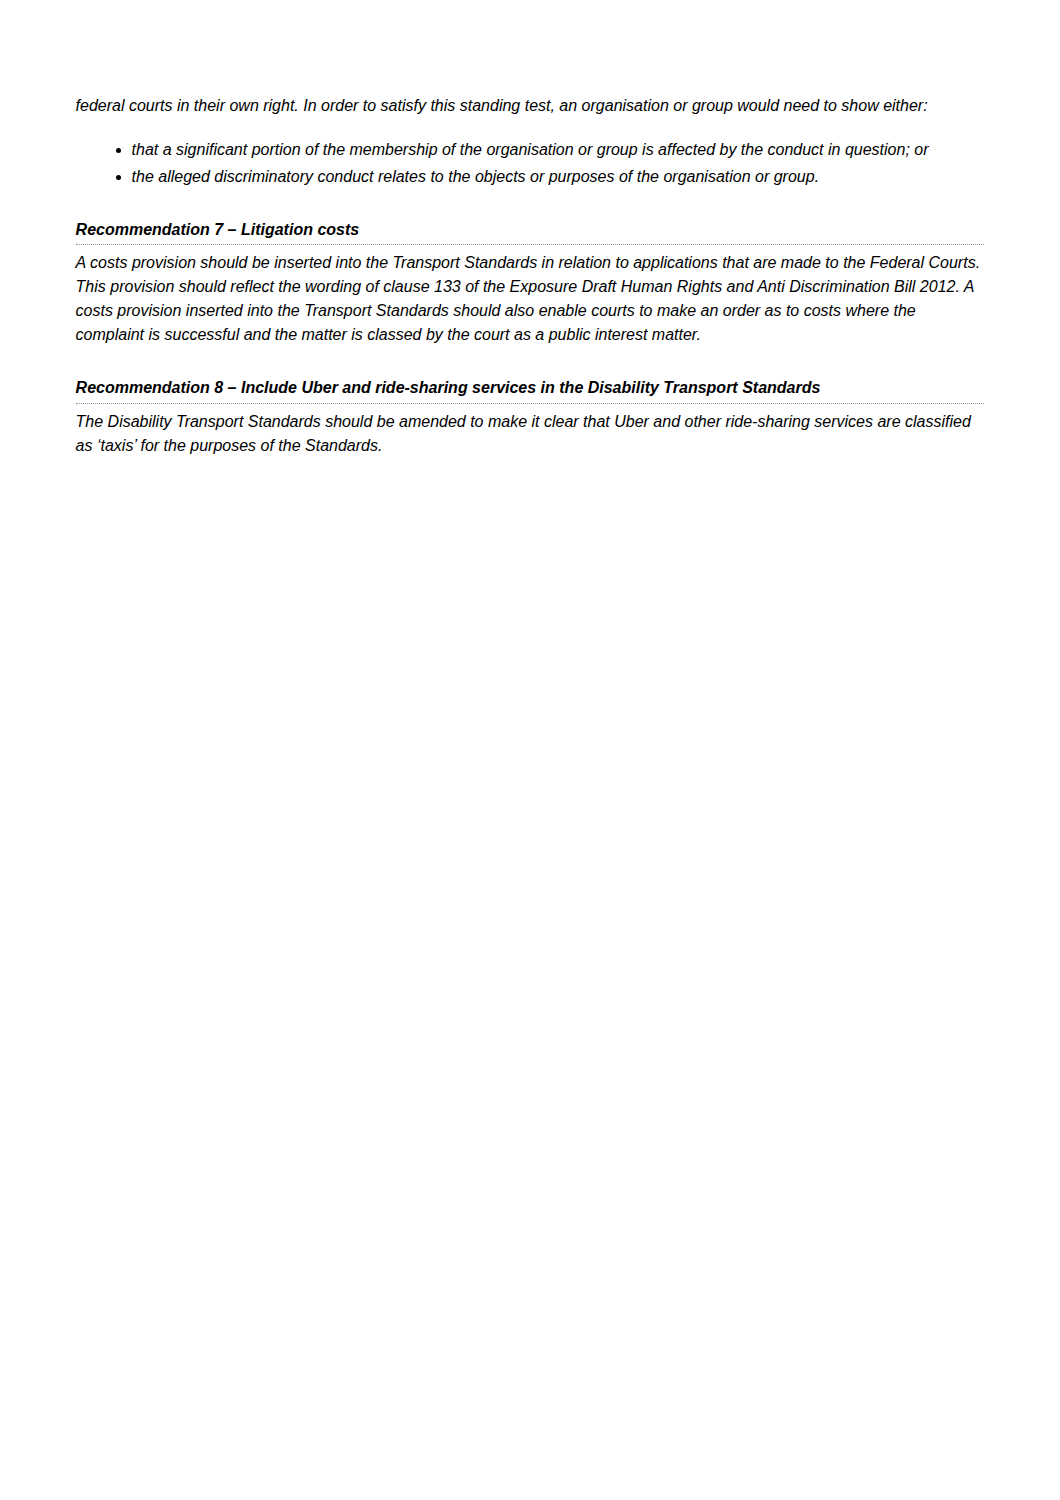federal courts in their own right. In order to satisfy this standing test, an organisation or group would need to show either:
that a significant portion of the membership of the organisation or group is affected by the conduct in question; or
the alleged discriminatory conduct relates to the objects or purposes of the organisation or group.
Recommendation 7 – Litigation costs
A costs provision should be inserted into the Transport Standards in relation to applications that are made to the Federal Courts. This provision should reflect the wording of clause 133 of the Exposure Draft Human Rights and Anti Discrimination Bill 2012. A costs provision inserted into the Transport Standards should also enable courts to make an order as to costs where the complaint is successful and the matter is classed by the court as a public interest matter.
Recommendation 8 – Include Uber and ride-sharing services in the Disability Transport Standards
The Disability Transport Standards should be amended to make it clear that Uber and other ride-sharing services are classified as ‘taxis’ for the purposes of the Standards.